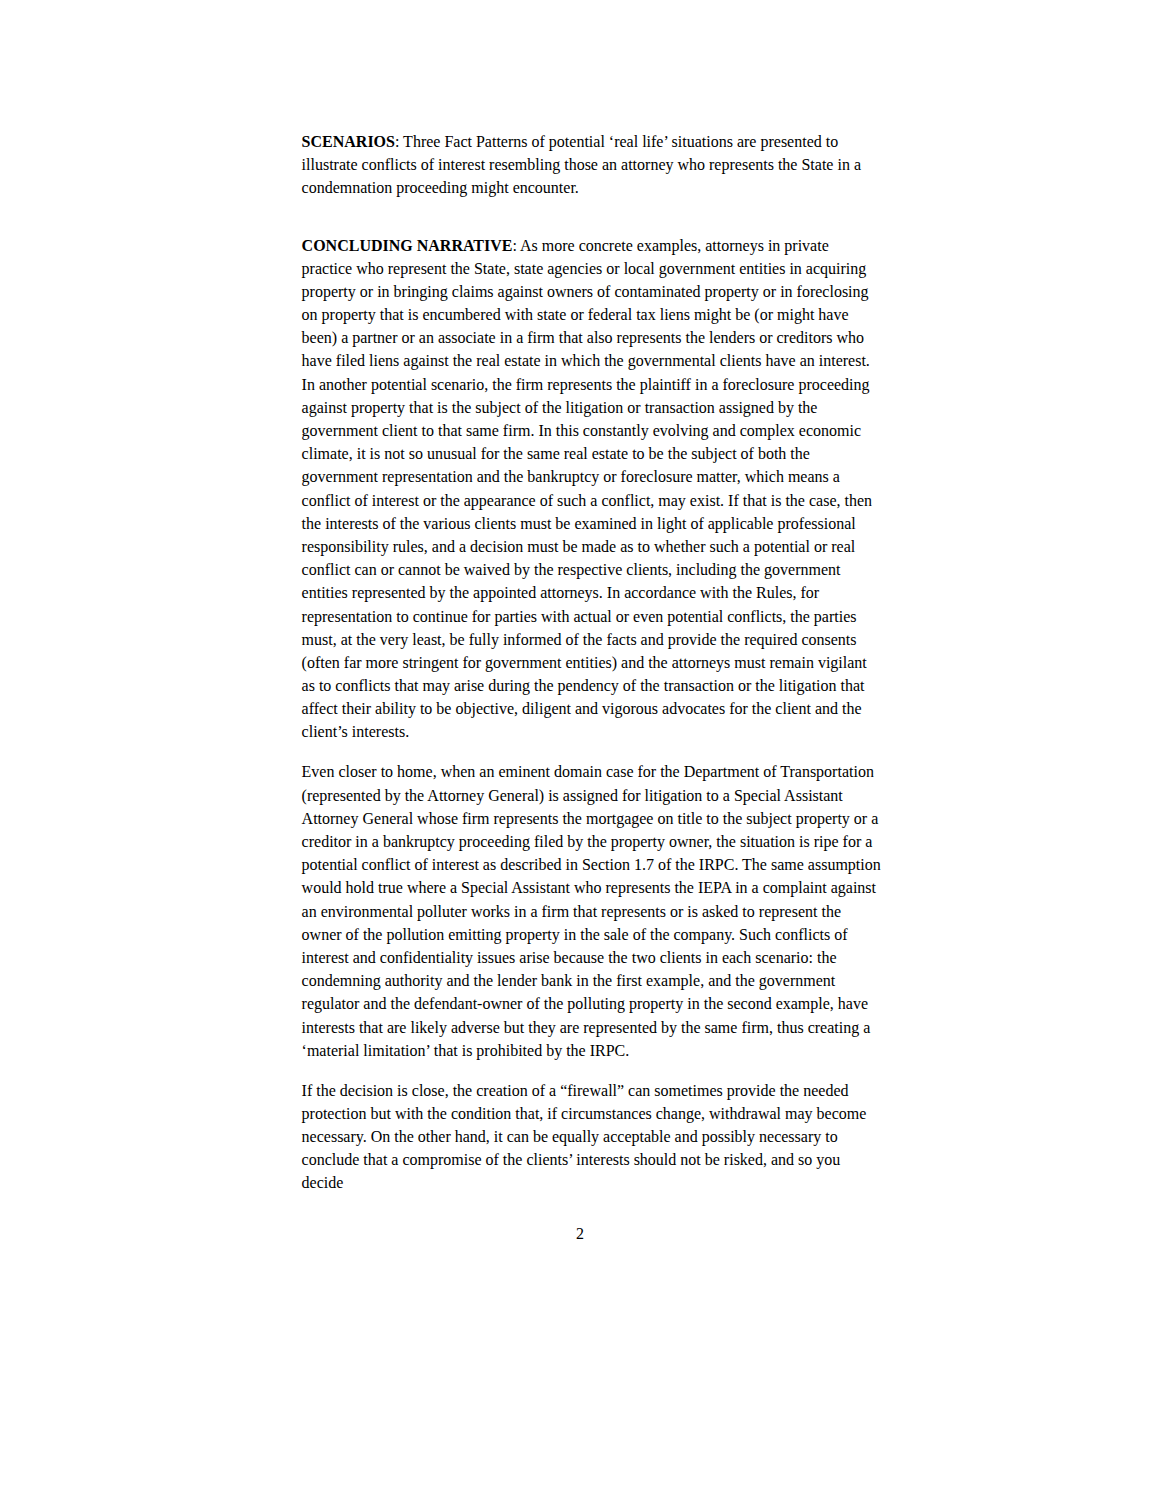SCENARIOS: Three Fact Patterns of potential ‘real life’ situations are presented to illustrate conflicts of interest resembling those an attorney who represents the State in a condemnation proceeding might encounter.
CONCLUDING NARRATIVE: As more concrete examples, attorneys in private practice who represent the State, state agencies or local government entities in acquiring property or in bringing claims against owners of contaminated property or in foreclosing on property that is encumbered with state or federal tax liens might be (or might have been) a partner or an associate in a firm that also represents the lenders or creditors who have filed liens against the real estate in which the governmental clients have an interest. In another potential scenario, the firm represents the plaintiff in a foreclosure proceeding against property that is the subject of the litigation or transaction assigned by the government client to that same firm. In this constantly evolving and complex economic climate, it is not so unusual for the same real estate to be the subject of both the government representation and the bankruptcy or foreclosure matter, which means a conflict of interest or the appearance of such a conflict, may exist. If that is the case, then the interests of the various clients must be examined in light of applicable professional responsibility rules, and a decision must be made as to whether such a potential or real conflict can or cannot be waived by the respective clients, including the government entities represented by the appointed attorneys. In accordance with the Rules, for representation to continue for parties with actual or even potential conflicts, the parties must, at the very least, be fully informed of the facts and provide the required consents (often far more stringent for government entities) and the attorneys must remain vigilant as to conflicts that may arise during the pendency of the transaction or the litigation that affect their ability to be objective, diligent and vigorous advocates for the client and the client’s interests.
Even closer to home, when an eminent domain case for the Department of Transportation (represented by the Attorney General) is assigned for litigation to a Special Assistant Attorney General whose firm represents the mortgagee on title to the subject property or a creditor in a bankruptcy proceeding filed by the property owner, the situation is ripe for a potential conflict of interest as described in Section 1.7 of the IRPC. The same assumption would hold true where a Special Assistant who represents the IEPA in a complaint against an environmental polluter works in a firm that represents or is asked to represent the owner of the pollution emitting property in the sale of the company. Such conflicts of interest and confidentiality issues arise because the two clients in each scenario: the condemning authority and the lender bank in the first example, and the government regulator and the defendant-owner of the polluting property in the second example, have interests that are likely adverse but they are represented by the same firm, thus creating a ‘material limitation’ that is prohibited by the IRPC.
If the decision is close, the creation of a “firewall” can sometimes provide the needed protection but with the condition that, if circumstances change, withdrawal may become necessary. On the other hand, it can be equally acceptable and possibly necessary to conclude that a compromise of the clients’ interests should not be risked, and so you decide
2